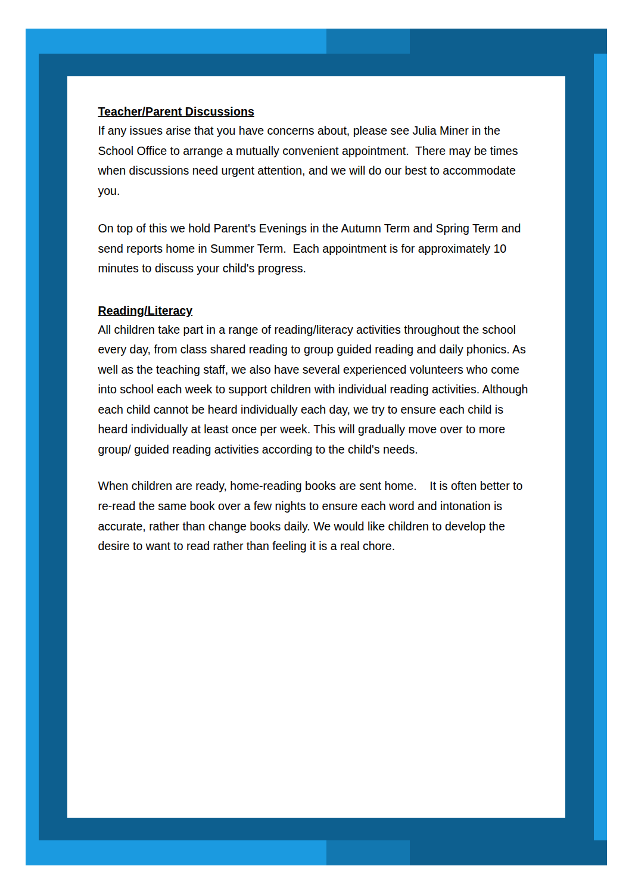Teacher/Parent Discussions
If any issues arise that you have concerns about, please see Julia Miner in the School Office to arrange a mutually convenient appointment. There may be times when discussions need urgent attention, and we will do our best to accommodate you.
On top of this we hold Parent's Evenings in the Autumn Term and Spring Term and send reports home in Summer Term. Each appointment is for approximately 10 minutes to discuss your child's progress.
Reading/Literacy
All children take part in a range of reading/literacy activities throughout the school every day, from class shared reading to group guided reading and daily phonics. As well as the teaching staff, we also have several experienced volunteers who come into school each week to support children with individual reading activities. Although each child cannot be heard individually each day, we try to ensure each child is heard individually at least once per week. This will gradually move over to more group/ guided reading activities according to the child's needs.
When children are ready, home-reading books are sent home. It is often better to re-read the same book over a few nights to ensure each word and intonation is accurate, rather than change books daily. We would like children to develop the desire to want to read rather than feeling it is a real chore.